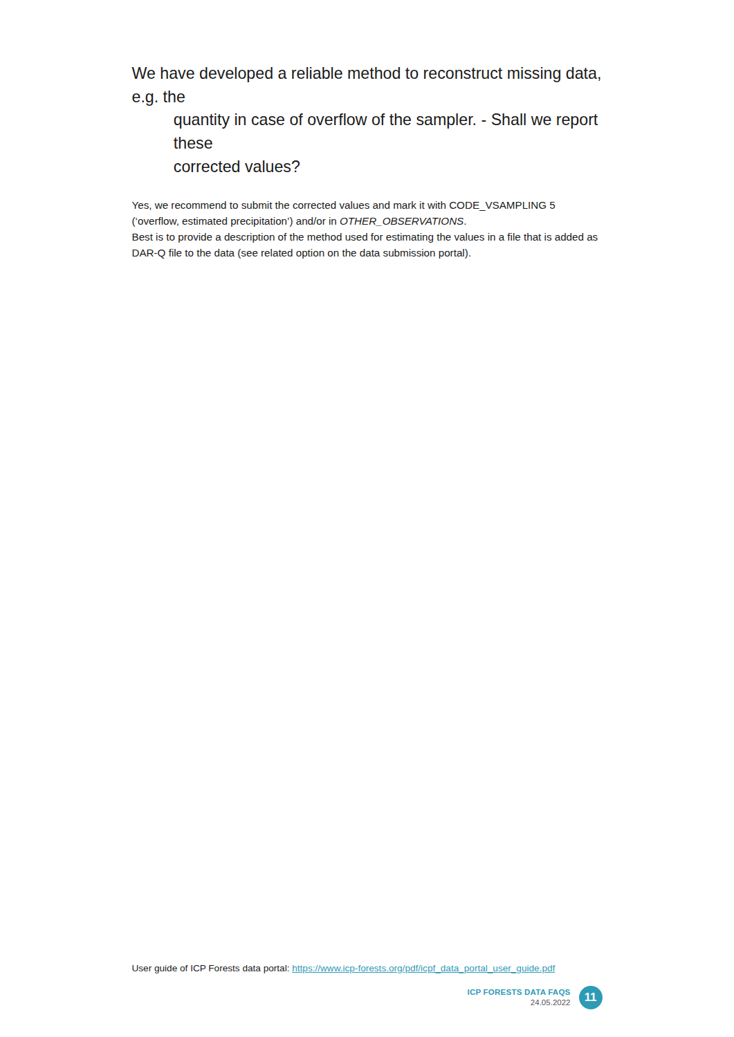We have developed a reliable method to reconstruct missing data, e.g. the quantity in case of overflow of the sampler. - Shall we report these corrected values?
Yes, we recommend to submit the corrected values and mark it with CODE_VSAMPLING 5 (‘overflow, estimated precipitation’) and/or in OTHER_OBSERVATIONS.
Best is to provide a description of the method used for estimating the values in a file that is added as DAR-Q file to the data (see related option on the data submission portal).
User guide of ICP Forests data portal: https://www.icp-forests.org/pdf/icpf_data_portal_user_guide.pdf
ICP FORESTS DATA FAQS
24.05.2022
11